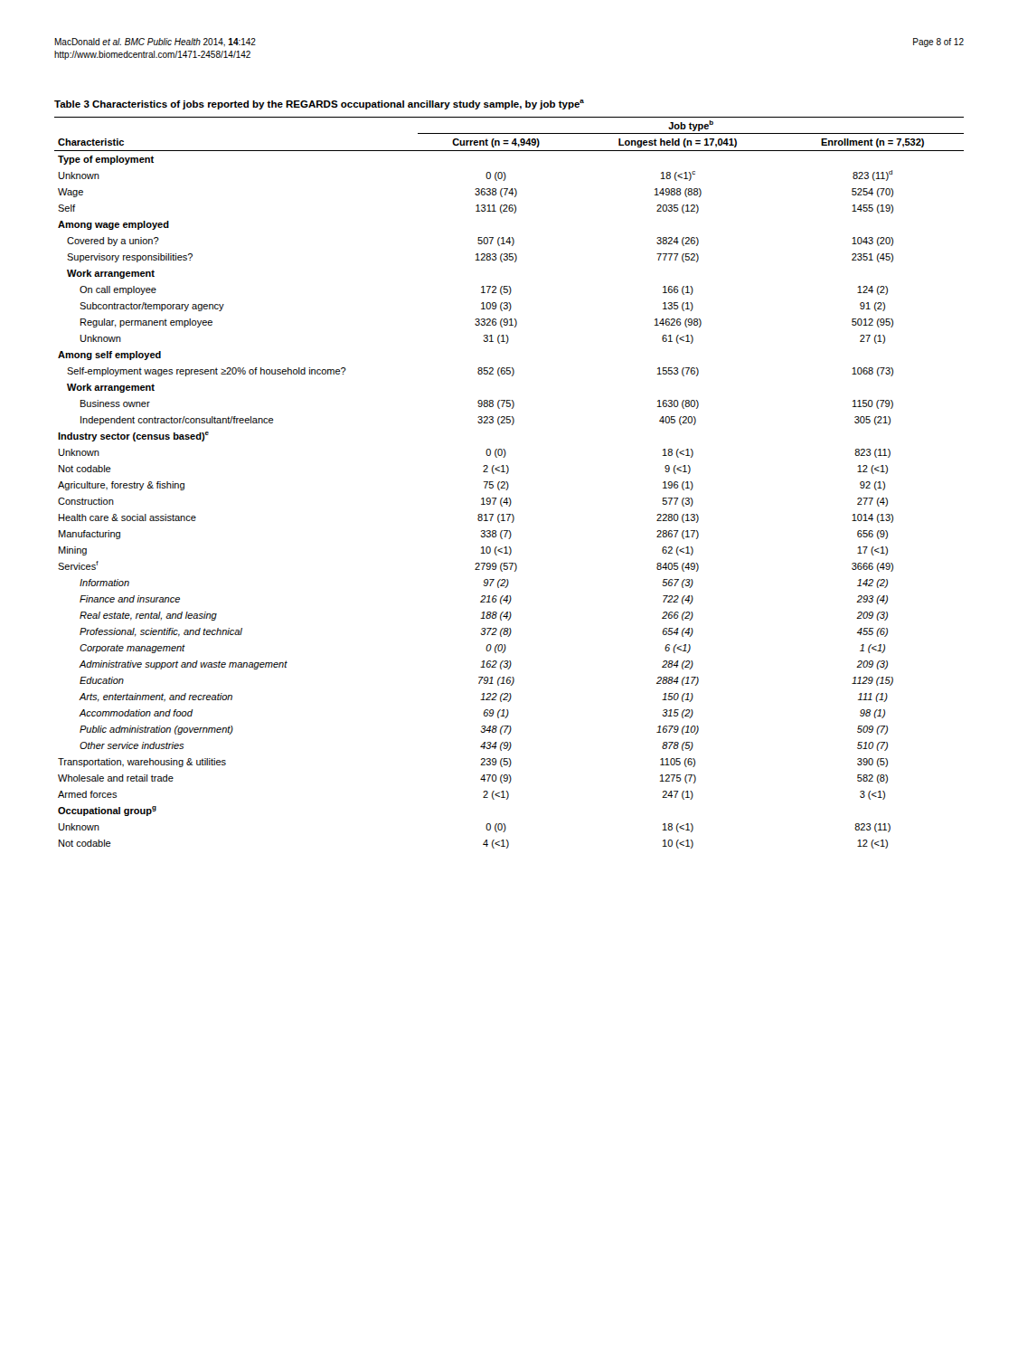MacDonald et al. BMC Public Health 2014, 14:142
http://www.biomedcentral.com/1471-2458/14/142
Page 8 of 12
Table 3 Characteristics of jobs reported by the REGARDS occupational ancillary study sample, by job typea
| | Job type b |
| --- | --- |
| Characteristic | Current (n = 4,949) | Longest held (n = 17,041) | Enrollment (n = 7,532) |
| Type of employment | | | |
| Unknown | 0 (0) | 18 (<1) c | 823 (11) d |
| Wage | 3638 (74) | 14988 (88) | 5254 (70) |
| Self | 1311 (26) | 2035 (12) | 1455 (19) |
| Among wage employed | | | |
| Covered by a union? | 507 (14) | 3824 (26) | 1043 (20) |
| Supervisory responsibilities? | 1283 (35) | 7777 (52) | 2351 (45) |
| Work arrangement | | | |
| On call employee | 172 (5) | 166 (1) | 124 (2) |
| Subcontractor/temporary agency | 109 (3) | 135 (1) | 91 (2) |
| Regular, permanent employee | 3326 (91) | 14626 (98) | 5012 (95) |
| Unknown | 31 (1) | 61 (<1) | 27 (1) |
| Among self employed | | | |
| Self-employment wages represent ≥20% of household income? | 852 (65) | 1553 (76) | 1068 (73) |
| Work arrangement | | | |
| Business owner | 988 (75) | 1630 (80) | 1150 (79) |
| Independent contractor/consultant/freelance | 323 (25) | 405 (20) | 305 (21) |
| Industry sector (census based) e | | | |
| Unknown | 0 (0) | 18 (<1) | 823 (11) |
| Not codable | 2 (<1) | 9 (<1) | 12 (<1) |
| Agriculture, forestry & fishing | 75 (2) | 196 (1) | 92 (1) |
| Construction | 197 (4) | 577 (3) | 277 (4) |
| Health care & social assistance | 817 (17) | 2280 (13) | 1014 (13) |
| Manufacturing | 338 (7) | 2867 (17) | 656 (9) |
| Mining | 10 (<1) | 62 (<1) | 17 (<1) |
| Services f | 2799 (57) | 8405 (49) | 3666 (49) |
| Information | 97 (2) | 567 (3) | 142 (2) |
| Finance and insurance | 216 (4) | 722 (4) | 293 (4) |
| Real estate, rental, and leasing | 188 (4) | 266 (2) | 209 (3) |
| Professional, scientific, and technical | 372 (8) | 654 (4) | 455 (6) |
| Corporate management | 0 (0) | 6 (<1) | 1 (<1) |
| Administrative support and waste management | 162 (3) | 284 (2) | 209 (3) |
| Education | 791 (16) | 2884 (17) | 1129 (15) |
| Arts, entertainment, and recreation | 122 (2) | 150 (1) | 111 (1) |
| Accommodation and food | 69 (1) | 315 (2) | 98 (1) |
| Public administration (government) | 348 (7) | 1679 (10) | 509 (7) |
| Other service industries | 434 (9) | 878 (5) | 510 (7) |
| Transportation, warehousing & utilities | 239 (5) | 1105 (6) | 390 (5) |
| Wholesale and retail trade | 470 (9) | 1275 (7) | 582 (8) |
| Armed forces | 2 (<1) | 247 (1) | 3 (<1) |
| Occupational group g | | | |
| Unknown | 0 (0) | 18 (<1) | 823 (11) |
| Not codable | 4 (<1) | 10 (<1) | 12 (<1) |